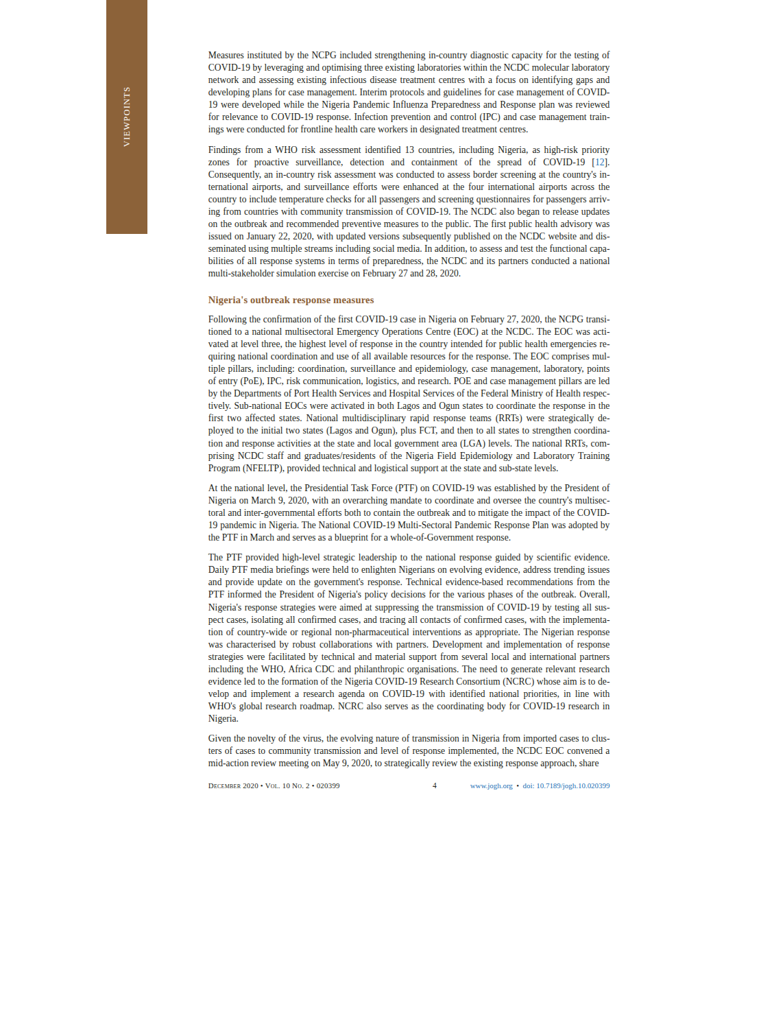Viewpoints
Measures instituted by the NCPG included strengthening in-country diagnostic capacity for the testing of COVID-19 by leveraging and optimising three existing laboratories within the NCDC molecular laboratory network and assessing existing infectious disease treatment centres with a focus on identifying gaps and developing plans for case management. Interim protocols and guidelines for case management of COVID-19 were developed while the Nigeria Pandemic Influenza Preparedness and Response plan was reviewed for relevance to COVID-19 response. Infection prevention and control (IPC) and case management trainings were conducted for frontline health care workers in designated treatment centres.
Findings from a WHO risk assessment identified 13 countries, including Nigeria, as high-risk priority zones for proactive surveillance, detection and containment of the spread of COVID-19 [12]. Consequently, an in-country risk assessment was conducted to assess border screening at the country's international airports, and surveillance efforts were enhanced at the four international airports across the country to include temperature checks for all passengers and screening questionnaires for passengers arriving from countries with community transmission of COVID-19. The NCDC also began to release updates on the outbreak and recommended preventive measures to the public. The first public health advisory was issued on January 22, 2020, with updated versions subsequently published on the NCDC website and disseminated using multiple streams including social media. In addition, to assess and test the functional capabilities of all response systems in terms of preparedness, the NCDC and its partners conducted a national multi-stakeholder simulation exercise on February 27 and 28, 2020.
Nigeria's outbreak response measures
Following the confirmation of the first COVID-19 case in Nigeria on February 27, 2020, the NCPG transitioned to a national multisectoral Emergency Operations Centre (EOC) at the NCDC. The EOC was activated at level three, the highest level of response in the country intended for public health emergencies requiring national coordination and use of all available resources for the response. The EOC comprises multiple pillars, including: coordination, surveillance and epidemiology, case management, laboratory, points of entry (PoE), IPC, risk communication, logistics, and research. POE and case management pillars are led by the Departments of Port Health Services and Hospital Services of the Federal Ministry of Health respectively. Sub-national EOCs were activated in both Lagos and Ogun states to coordinate the response in the first two affected states. National multidisciplinary rapid response teams (RRTs) were strategically deployed to the initial two states (Lagos and Ogun), plus FCT, and then to all states to strengthen coordination and response activities at the state and local government area (LGA) levels. The national RRTs, comprising NCDC staff and graduates/residents of the Nigeria Field Epidemiology and Laboratory Training Program (NFELTP), provided technical and logistical support at the state and sub-state levels.
At the national level, the Presidential Task Force (PTF) on COVID-19 was established by the President of Nigeria on March 9, 2020, with an overarching mandate to coordinate and oversee the country's multisectoral and inter-governmental efforts both to contain the outbreak and to mitigate the impact of the COVID-19 pandemic in Nigeria. The National COVID-19 Multi-Sectoral Pandemic Response Plan was adopted by the PTF in March and serves as a blueprint for a whole-of-Government response.
The PTF provided high-level strategic leadership to the national response guided by scientific evidence. Daily PTF media briefings were held to enlighten Nigerians on evolving evidence, address trending issues and provide update on the government's response. Technical evidence-based recommendations from the PTF informed the President of Nigeria's policy decisions for the various phases of the outbreak. Overall, Nigeria's response strategies were aimed at suppressing the transmission of COVID-19 by testing all suspect cases, isolating all confirmed cases, and tracing all contacts of confirmed cases, with the implementation of country-wide or regional non-pharmaceutical interventions as appropriate. The Nigerian response was characterised by robust collaborations with partners. Development and implementation of response strategies were facilitated by technical and material support from several local and international partners including the WHO, Africa CDC and philanthropic organisations. The need to generate relevant research evidence led to the formation of the Nigeria COVID-19 Research Consortium (NCRC) whose aim is to develop and implement a research agenda on COVID-19 with identified national priorities, in line with WHO's global research roadmap. NCRC also serves as the coordinating body for COVID-19 research in Nigeria.
Given the novelty of the virus, the evolving nature of transmission in Nigeria from imported cases to clusters of cases to community transmission and level of response implemented, the NCDC EOC convened a mid-action review meeting on May 9, 2020, to strategically review the existing response approach, share
December 2020 • Vol. 10 No. 2 • 020399
4
www.jogh.org • doi: 10.7189/jogh.10.020399